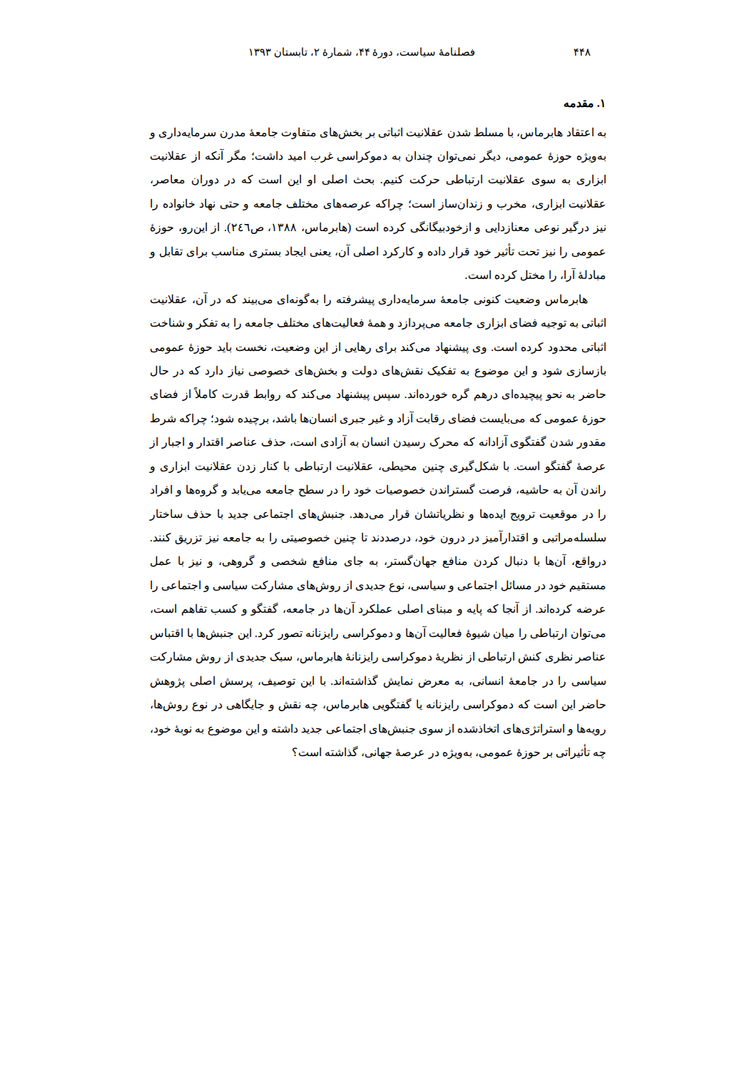۴۴۸ فصلنامۀ سیاست، دورۀ ۴۴، شمارۀ ۲، تابستان ۱۳۹۳
۱. مقدمه
به اعتقاد هابرماس، با مسلط شدن عقلانیت اثباتی بر بخش‌های متفاوت جامعۀ مدرن سرمایه‌داری و به‌ویژه حوزۀ عمومی، دیگر نمی‌توان چندان به دموکراسی غرب امید داشت؛ مگر آنکه از عقلانیت ابزاری به سوی عقلانیت ارتباطی حرکت کنیم. بحث اصلی او این است که در دوران معاصر، عقلانیت ابزاری، مخرب و زندان‌ساز است؛ چراکه عرصه‌های مختلف جامعه و حتی نهاد خانواده را نیز درگیر نوعی معنازدایی و ازخودبیگانگی کرده است (هابرماس، ۱۳۸۸، ص۲٤٦). از این‌رو، حوزۀ عمومی را نیز تحت تأثیر خود قرار داده و کارکرد اصلی آن، یعنی ایجاد بستری مناسب برای تقابل و مبادلۀ آرا، را مختل کرده است.
هابرماس وضعیت کنونی جامعۀ سرمایه‌داری پیشرفته را به‌گونه‌ای می‌بیند که در آن، عقلانیت اثباتی به توجیه فضای ابزاری جامعه می‌پردازد و همۀ فعالیت‌های مختلف جامعه را به تفکر و شناخت اثباتی محدود کرده است. وی پیشنهاد می‌کند برای رهایی از این وضعیت، نخست باید حوزۀ عمومی بازسازی شود و این موضوع به تفکیک نقش‌های دولت و بخش‌های خصوصی نیاز دارد که در حال حاضر به نحو پیچیده‌ای درهم گره خورده‌اند. سپس پیشنهاد می‌کند که روابط قدرت کاملاً از فضای حوزۀ عمومی که می‌بایست فضای رقابت آزاد و غیر جبری انسان‌ها باشد، برچیده شود؛ چراکه شرط مقدور شدن گفتگوی آزادانه که محرک رسیدن انسان به آزادی است، حذف عناصر اقتدار و اجبار از عرصۀ گفتگو است. با شکل‌گیری چنین محیطی، عقلانیت ارتباطی با کنار زدن عقلانیت ابزاری و راندن آن به حاشیه، فرصت گستراندن خصوصیات خود را در سطح جامعه می‌یابد و گروه‌ها و افراد را در موقعیت ترویج ایده‌ها و نظریاتشان قرار می‌دهد. جنبش‌های اجتماعی جدید با حذف ساختار سلسله‌مراتبی و اقتدارآمیز در درون خود، درصددند تا چنین خصوصیتی را به جامعه نیز تزریق کنند. درواقع، آن‌ها با دنبال کردن منافع جهان‌گستر، به جای منافع شخصی و گروهی، و نیز با عمل مستقیم خود در مسائل اجتماعی و سیاسی، نوع جدیدی از روش‌های مشارکت سیاسی و اجتماعی را عرضه کرده‌اند. از آنجا که پایه و مبنای اصلی عملکرد آن‌ها در جامعه، گفتگو و کسب تفاهم است، می‌توان ارتباطی را میان شیوۀ فعالیت آن‌ها و دموکراسی رایزنانه تصور کرد. این جنبش‌ها با اقتباس عناصر نظری کنش ارتباطی از نظریۀ دموکراسی رایزنانۀ هابرماس، سبک جدیدی از روش مشارکت سیاسی را در جامعۀ انسانی، به معرض نمایش گذاشته‌اند. با این توصیف، پرسش اصلی پژوهش حاضر این است که دموکراسی رایزنانه یا گفتگویی هابرماس، چه نقش و جایگاهی در نوع روش‌ها، رویه‌ها و استراتژی‌های اتخاذشده از سوی جنبش‌های اجتماعی جدید داشته و این موضوع به نوبۀ خود، چه تأثیراتی بر حوزۀ عمومی، به‌ویژه در عرصۀ جهانی، گذاشته است؟